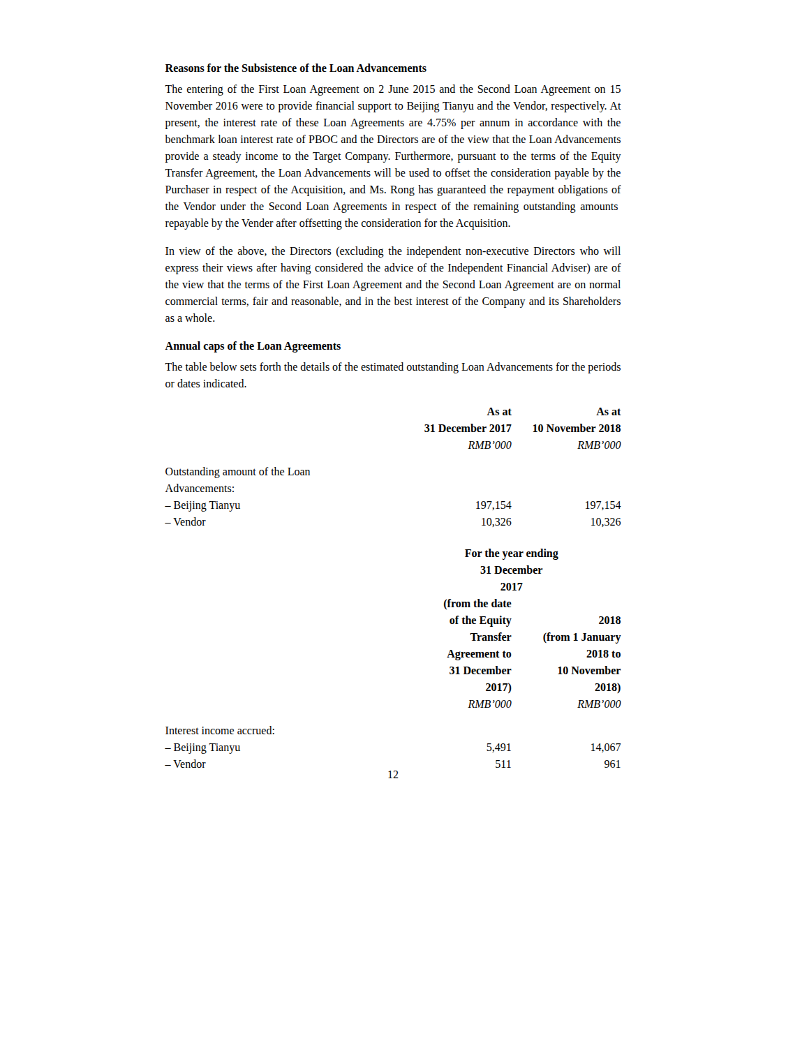Reasons for the Subsistence of the Loan Advancements
The entering of the First Loan Agreement on 2 June 2015 and the Second Loan Agreement on 15 November 2016 were to provide financial support to Beijing Tianyu and the Vendor, respectively. At present, the interest rate of these Loan Agreements are 4.75% per annum in accordance with the benchmark loan interest rate of PBOC and the Directors are of the view that the Loan Advancements provide a steady income to the Target Company. Furthermore, pursuant to the terms of the Equity Transfer Agreement, the Loan Advancements will be used to offset the consideration payable by the Purchaser in respect of the Acquisition, and Ms. Rong has guaranteed the repayment obligations of the Vendor under the Second Loan Agreements in respect of the remaining outstanding amounts repayable by the Vender after offsetting the consideration for the Acquisition.
In view of the above, the Directors (excluding the independent non-executive Directors who will express their views after having considered the advice of the Independent Financial Adviser) are of the view that the terms of the First Loan Agreement and the Second Loan Agreement are on normal commercial terms, fair and reasonable, and in the best interest of the Company and its Shareholders as a whole.
Annual caps of the Loan Agreements
The table below sets forth the details of the estimated outstanding Loan Advancements for the periods or dates indicated.
| | As at | As at |
| | 31 December 2017 | 10 November 2018 |
| | RMB’000 | RMB’000 |
| Outstanding amount of the Loan | | |
| Advancements: | | |
| – Beijing Tianyu | 197,154 | 197,154 |
| – Vendor | 10,326 | 10,326 |
| | For the year ending |
| | 31 December |
| | 2017 |
| | (from the date | |
| | of the Equity | 2018 |
| | Transfer | (from 1 January |
| | Agreement to | 2018 to |
| | 31 December | 10 November |
| | 2017) | 2018) |
| | RMB’000 | RMB’000 |
| Interest income accrued: | | |
| – Beijing Tianyu | 5,491 | 14,067 |
| – Vendor | 511 | 961 |
12